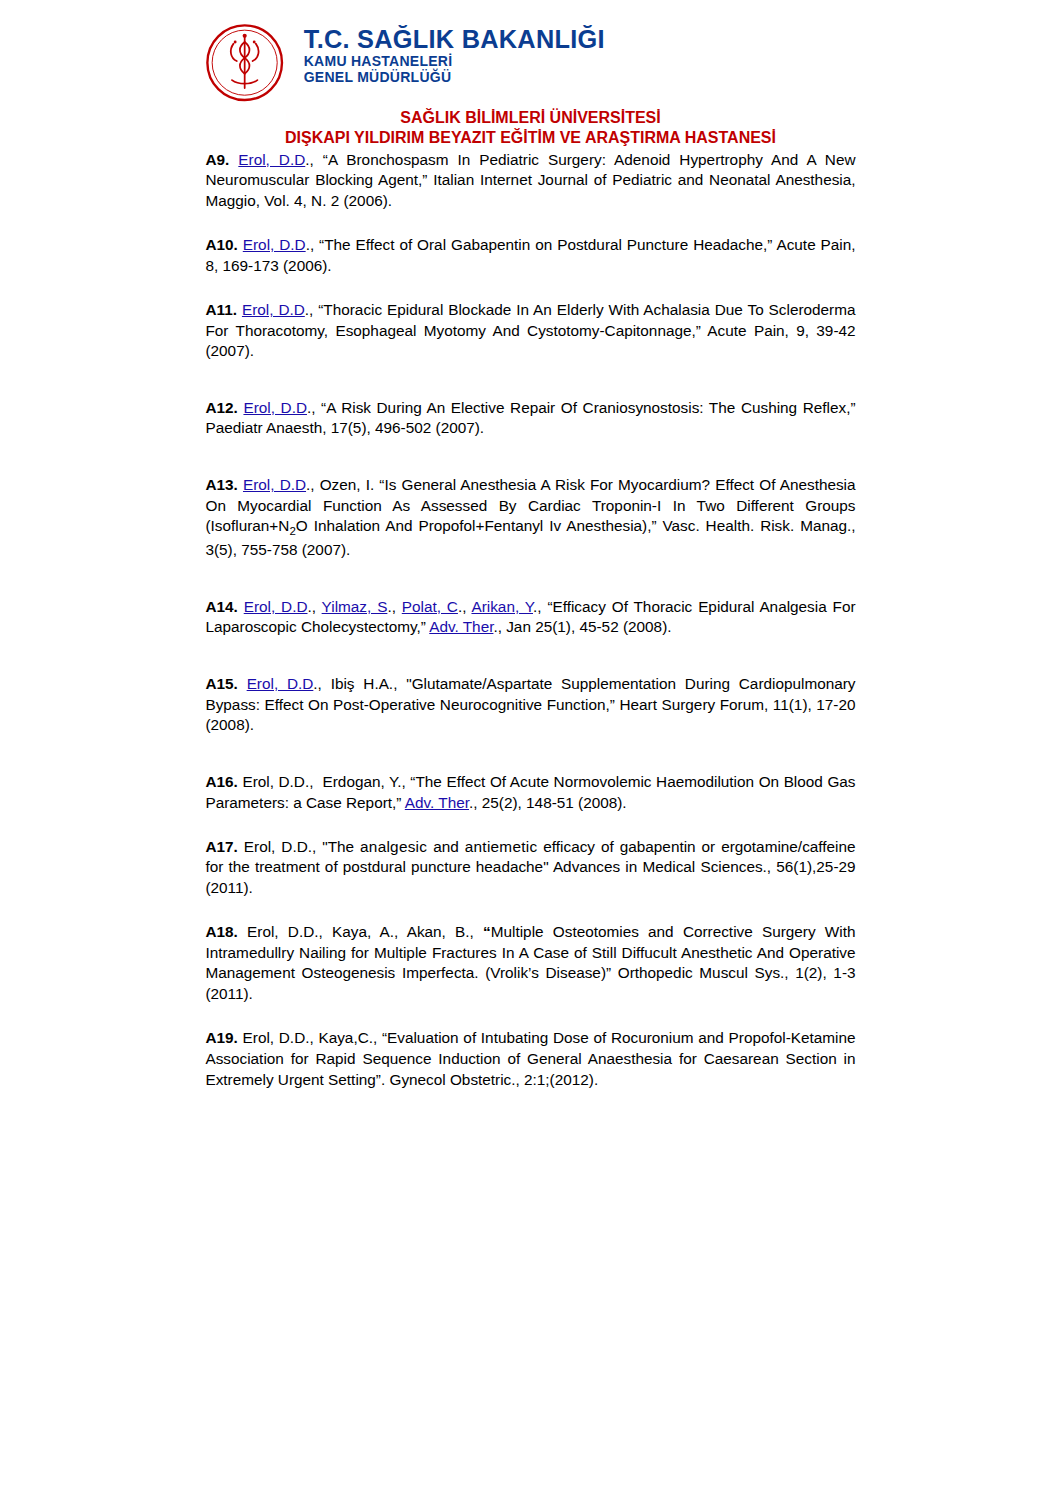T.C. SAĞLIK BAKANLIĞI
KAMU HASTANELERİ
GENEL MÜDÜRLÜĞÜ
SAĞLIK BİLİMLERİ ÜNİVERSİTESİ DIŞKAPI YILDIRIM BEYAZIT EĞİTİM VE ARAŞTIRMA HASTANESİ
A9. Erol, D.D., “A Bronchospasm In Pediatric Surgery: Adenoid Hypertrophy And A New Neuromuscular Blocking Agent,” Italian Internet Journal of Pediatric and Neonatal Anesthesia, Maggio, Vol. 4, N. 2 (2006).
A10. Erol, D.D., “The Effect of Oral Gabapentin on Postdural Puncture Headache,” Acute Pain, 8, 169-173 (2006).
A11. Erol, D.D., “Thoracic Epidural Blockade In An Elderly With Achalasia Due To Scleroderma For Thoracotomy, Esophageal Myotomy And Cystotomy-Capitonnage,” Acute Pain, 9, 39-42 (2007).
A12. Erol, D.D., “A Risk During An Elective Repair Of Craniosynostosis: The Cushing Reflex,” Paediatr Anaesth, 17(5), 496-502 (2007).
A13. Erol, D.D., Ozen, I. “Is General Anesthesia A Risk For Myocardium? Effect Of Anesthesia On Myocardial Function As Assessed By Cardiac Troponin-I In Two Different Groups (Isofluran+N2O Inhalation And Propofol+Fentanyl Iv Anesthesia),” Vasc. Health. Risk. Manag., 3(5), 755-758 (2007).
A14. Erol, D.D., Yilmaz, S., Polat, C., Arikan, Y., “Efficacy Of Thoracic Epidural Analgesia For Laparoscopic Cholecystectomy,” Adv. Ther., Jan 25(1), 45-52 (2008).
A15. Erol, D.D., Ibiş H.A., "Glutamate/Aspartate Supplementation During Cardiopulmonary Bypass: Effect On Post-Operative Neurocognitive Function,” Heart Surgery Forum, 11(1), 17-20 (2008).
A16. Erol, D.D., Erdogan, Y., “The Effect Of Acute Normovolemic Haemodilution On Blood Gas Parameters: a Case Report,” Adv. Ther., 25(2), 148-51 (2008).
A17. Erol, D.D., "The analgesic and antiemetic efficacy of gabapentin or ergotamine/caffeine for the treatment of postdural puncture headache" Advances in Medical Sciences., 56(1),25-29 (2011).
A18. Erol, D.D., Kaya, A., Akan, B., “Multiple Osteotomies and Corrective Surgery With Intramedullry Nailing for Multiple Fractures In A Case of Still Diffucult Anesthetic And Operative Management Osteogenesis Imperfecta. (Vrolik’s Disease)” Orthopedic Muscul Sys., 1(2), 1-3 (2011).
A19. Erol, D.D., Kaya,C., “Evaluation of Intubating Dose of Rocuronium and Propofol-Ketamine Association for Rapid Sequence Induction of General Anaesthesia for Caesarean Section in Extremely Urgent Setting”. Gynecol Obstetric., 2:1;(2012).